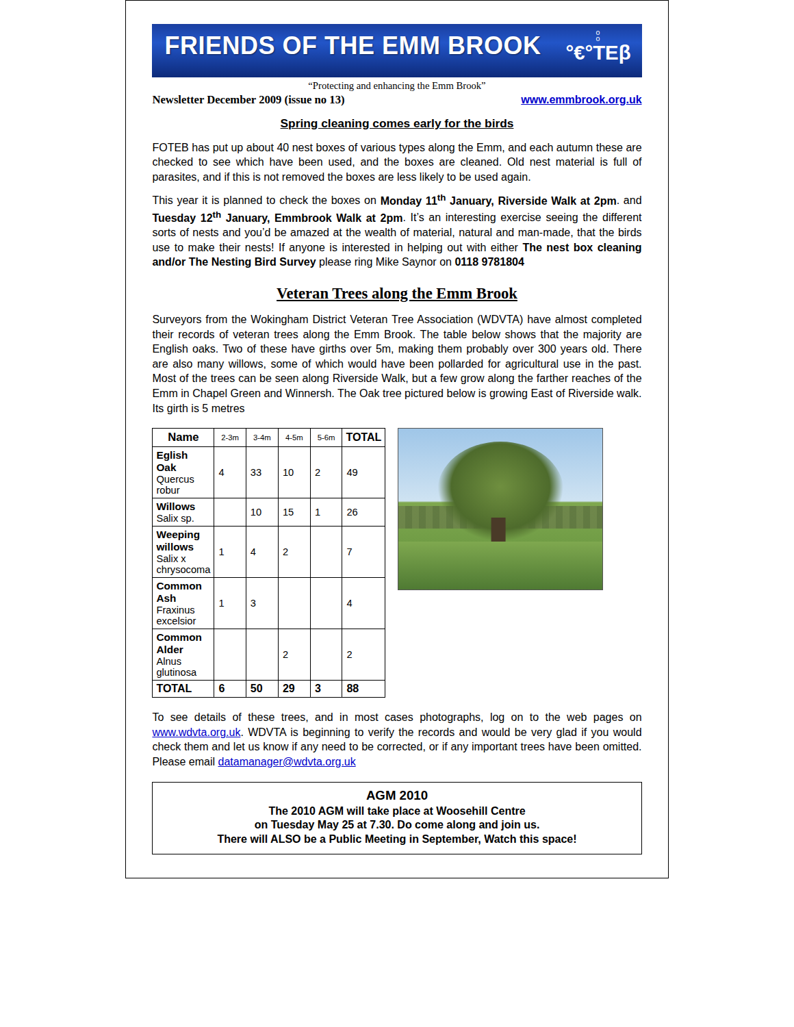FRIENDS OF THE EMM BROOK
o
o
°€°TEβ
“Protecting and enhancing the Emm Brook”
Newsletter December 2009 (issue no 13) www.emmbrook.org.uk
Spring cleaning comes early for the birds
FOTEB has put up about 40 nest boxes of various types along the Emm, and each autumn these are checked to see which have been used, and the boxes are cleaned. Old nest material is full of parasites, and if this is not removed the boxes are less likely to be used again.
This year it is planned to check the boxes on Monday 11th January, Riverside Walk at 2pm. and Tuesday 12th January, Emmbrook Walk at 2pm. It’s an interesting exercise seeing the different sorts of nests and you’d be amazed at the wealth of material, natural and man-made, that the birds use to make their nests! If anyone is interested in helping out with either The nest box cleaning and/or The Nesting Bird Survey please ring Mike Saynor on 0118 9781804
Veteran Trees along the Emm Brook
Surveyors from the Wokingham District Veteran Tree Association (WDVTA) have almost completed their records of veteran trees along the Emm Brook. The table below shows that the majority are English oaks. Two of these have girths over 5m, making them probably over 300 years old. There are also many willows, some of which would have been pollarded for agricultural use in the past. Most of the trees can be seen along Riverside Walk, but a few grow along the farther reaches of the Emm in Chapel Green and Winnersh. The Oak tree pictured below is growing East of Riverside walk. Its girth is 5 metres
| Name | 2-3m | 3-4m | 4-5m | 5-6m | TOTAL |
| --- | --- | --- | --- | --- | --- |
| Eglish Oak Quercus robur | 4 | 33 | 10 | 2 | 49 |
| Willows Salix sp. | | 10 | 15 | 1 | 26 |
| Weeping willows Salix x chrysocoma | 1 | 4 | 2 | | 7 |
| Common Ash Fraxinus excelsior | 1 | 3 | | | 4 |
| Common Alder Alnus glutinosa | | | 2 | | 2 |
| TOTAL | 6 | 50 | 29 | 3 | 88 |
To see details of these trees, and in most cases photographs, log on to the web pages on www.wdvta.org.uk. WDVTA is beginning to verify the records and would be very glad if you would check them and let us know if any need to be corrected, or if any important trees have been omitted. Please email datamanager@wdvta.org.uk
AGM 2010
The 2010 AGM will take place at Woosehill Centre
on Tuesday May 25 at 7.30. Do come along and join us.
There will ALSO be a Public Meeting in September, Watch this space!